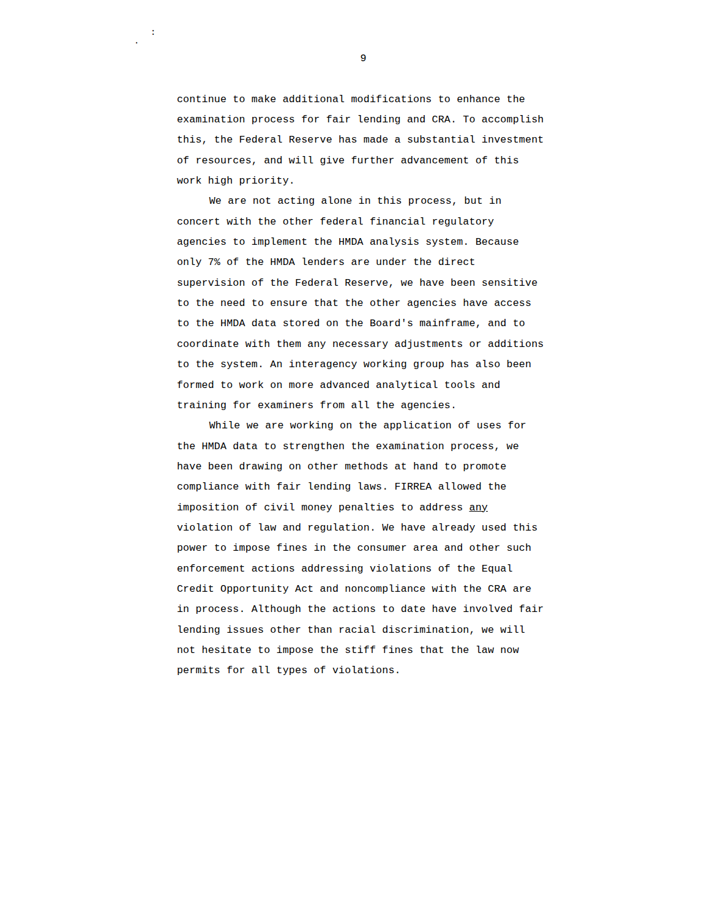. :
9
continue to make additional modifications to enhance the examination process for fair lending and CRA. To accomplish this, the Federal Reserve has made a substantial investment of resources, and will give further advancement of this work high priority.
We are not acting alone in this process, but in concert with the other federal financial regulatory agencies to implement the HMDA analysis system. Because only 7% of the HMDA lenders are under the direct supervision of the Federal Reserve, we have been sensitive to the need to ensure that the other agencies have access to the HMDA data stored on the Board's mainframe, and to coordinate with them any necessary adjustments or additions to the system. An interagency working group has also been formed to work on more advanced analytical tools and training for examiners from all the agencies.
While we are working on the application of uses for the HMDA data to strengthen the examination process, we have been drawing on other methods at hand to promote compliance with fair lending laws. FIRREA allowed the imposition of civil money penalties to address any violation of law and regulation. We have already used this power to impose fines in the consumer area and other such enforcement actions addressing violations of the Equal Credit Opportunity Act and noncompliance with the CRA are in process. Although the actions to date have involved fair lending issues other than racial discrimination, we will not hesitate to impose the stiff fines that the law now permits for all types of violations.